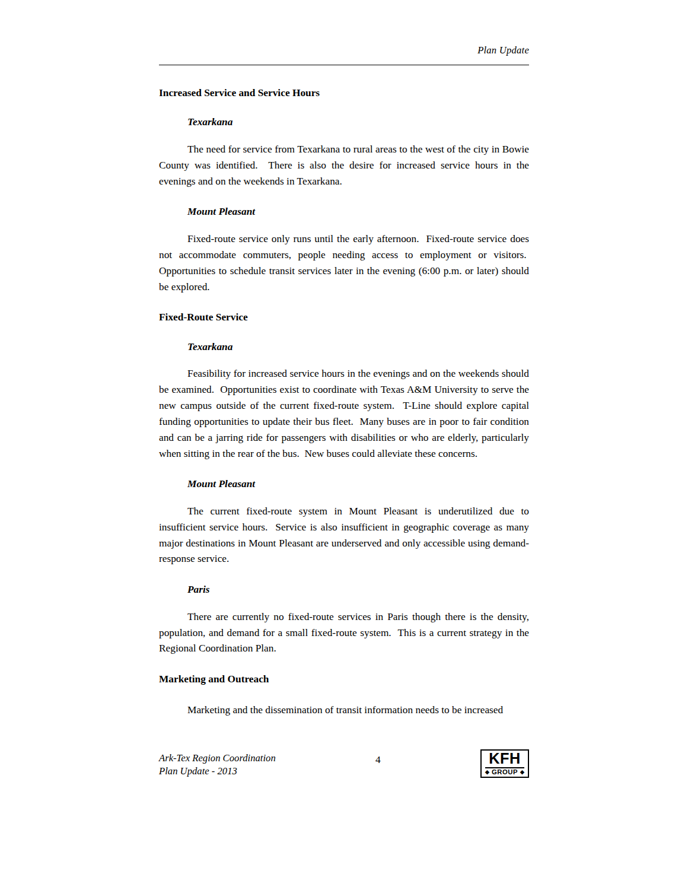Plan Update
Increased Service and Service Hours
Texarkana
The need for service from Texarkana to rural areas to the west of the city in Bowie County was identified. There is also the desire for increased service hours in the evenings and on the weekends in Texarkana.
Mount Pleasant
Fixed-route service only runs until the early afternoon. Fixed-route service does not accommodate commuters, people needing access to employment or visitors. Opportunities to schedule transit services later in the evening (6:00 p.m. or later) should be explored.
Fixed-Route Service
Texarkana
Feasibility for increased service hours in the evenings and on the weekends should be examined. Opportunities exist to coordinate with Texas A&M University to serve the new campus outside of the current fixed-route system. T-Line should explore capital funding opportunities to update their bus fleet. Many buses are in poor to fair condition and can be a jarring ride for passengers with disabilities or who are elderly, particularly when sitting in the rear of the bus. New buses could alleviate these concerns.
Mount Pleasant
The current fixed-route system in Mount Pleasant is underutilized due to insufficient service hours. Service is also insufficient in geographic coverage as many major destinations in Mount Pleasant are underserved and only accessible using demand-response service.
Paris
There are currently no fixed-route services in Paris though there is the density, population, and demand for a small fixed-route system. This is a current strategy in the Regional Coordination Plan.
Marketing and Outreach
Marketing and the dissemination of transit information needs to be increased
Ark-Tex Region Coordination
Plan Update - 2013
4
KFH ◆ GROUP ◆